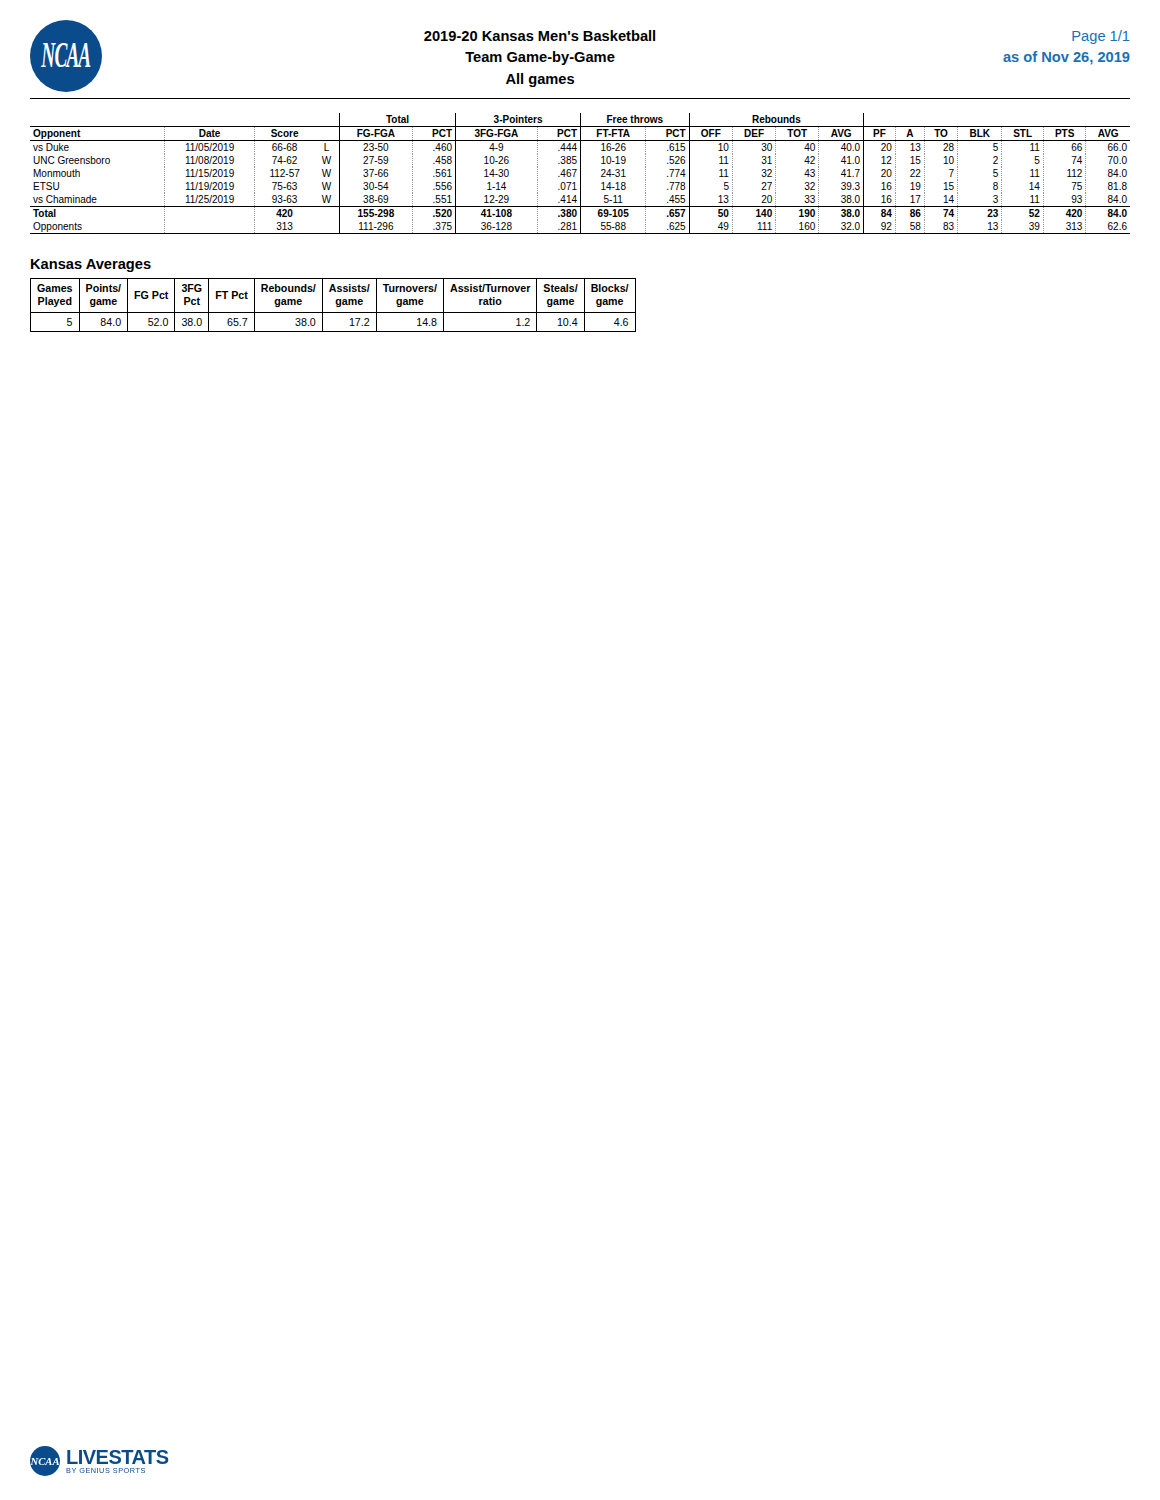NCAA
2019-20 Kansas Men's Basketball
Team Game-by-Game
All games
Page 1/1
as of Nov 26, 2019
| | Total | 3-Pointers | Free throws | Rebounds | |
| --- | --- | --- | --- | --- | --- |
| Opponent | Date | Score | | FG-FGA | PCT | 3FG-FGA | PCT | FT-FTA | PCT | OFF | DEF | TOT | AVG | PF | A | TO | BLK | STL | PTS | AVG |
| vs Duke | 11/05/2019 | 66-68 | L | 23-50 | .460 | 4-9 | .444 | 16-26 | .615 | 10 | 30 | 40 | 40.0 | 20 | 13 | 28 | 5 | 11 | 66 | 66.0 |
| UNC Greensboro | 11/08/2019 | 74-62 | W | 27-59 | .458 | 10-26 | .385 | 10-19 | .526 | 11 | 31 | 42 | 41.0 | 12 | 15 | 10 | 2 | 5 | 74 | 70.0 |
| Monmouth | 11/15/2019 | 112-57 | W | 37-66 | .561 | 14-30 | .467 | 24-31 | .774 | 11 | 32 | 43 | 41.7 | 20 | 22 | 7 | 5 | 11 | 112 | 84.0 |
| ETSU | 11/19/2019 | 75-63 | W | 30-54 | .556 | 1-14 | .071 | 14-18 | .778 | 5 | 27 | 32 | 39.3 | 16 | 19 | 15 | 8 | 14 | 75 | 81.8 |
| vs Chaminade | 11/25/2019 | 93-63 | W | 38-69 | .551 | 12-29 | .414 | 5-11 | .455 | 13 | 20 | 33 | 38.0 | 16 | 17 | 14 | 3 | 11 | 93 | 84.0 |
| Total | | 420 | | 155-298 | .520 | 41-108 | .380 | 69-105 | .657 | 50 | 140 | 190 | 38.0 | 84 | 86 | 74 | 23 | 52 | 420 | 84.0 |
| Opponents | | 313 | | 111-296 | .375 | 36-128 | .281 | 55-88 | .625 | 49 | 111 | 160 | 32.0 | 92 | 58 | 83 | 13 | 39 | 313 | 62.6 |
Kansas Averages
| Games Played | Points/ game | FG Pct | 3FG Pct | FT Pct | Rebounds/ game | Assists/ game | Turnovers/ game | Assist/Turnover ratio | Steals/ game | Blocks/ game |
| --- | --- | --- | --- | --- | --- | --- | --- | --- | --- | --- |
| 5 | 84.0 | 52.0 | 38.0 | 65.7 | 38.0 | 17.2 | 14.8 | 1.2 | 10.4 | 4.6 |
NCAA
LIVESTATS
BY GENIUS SPORTS